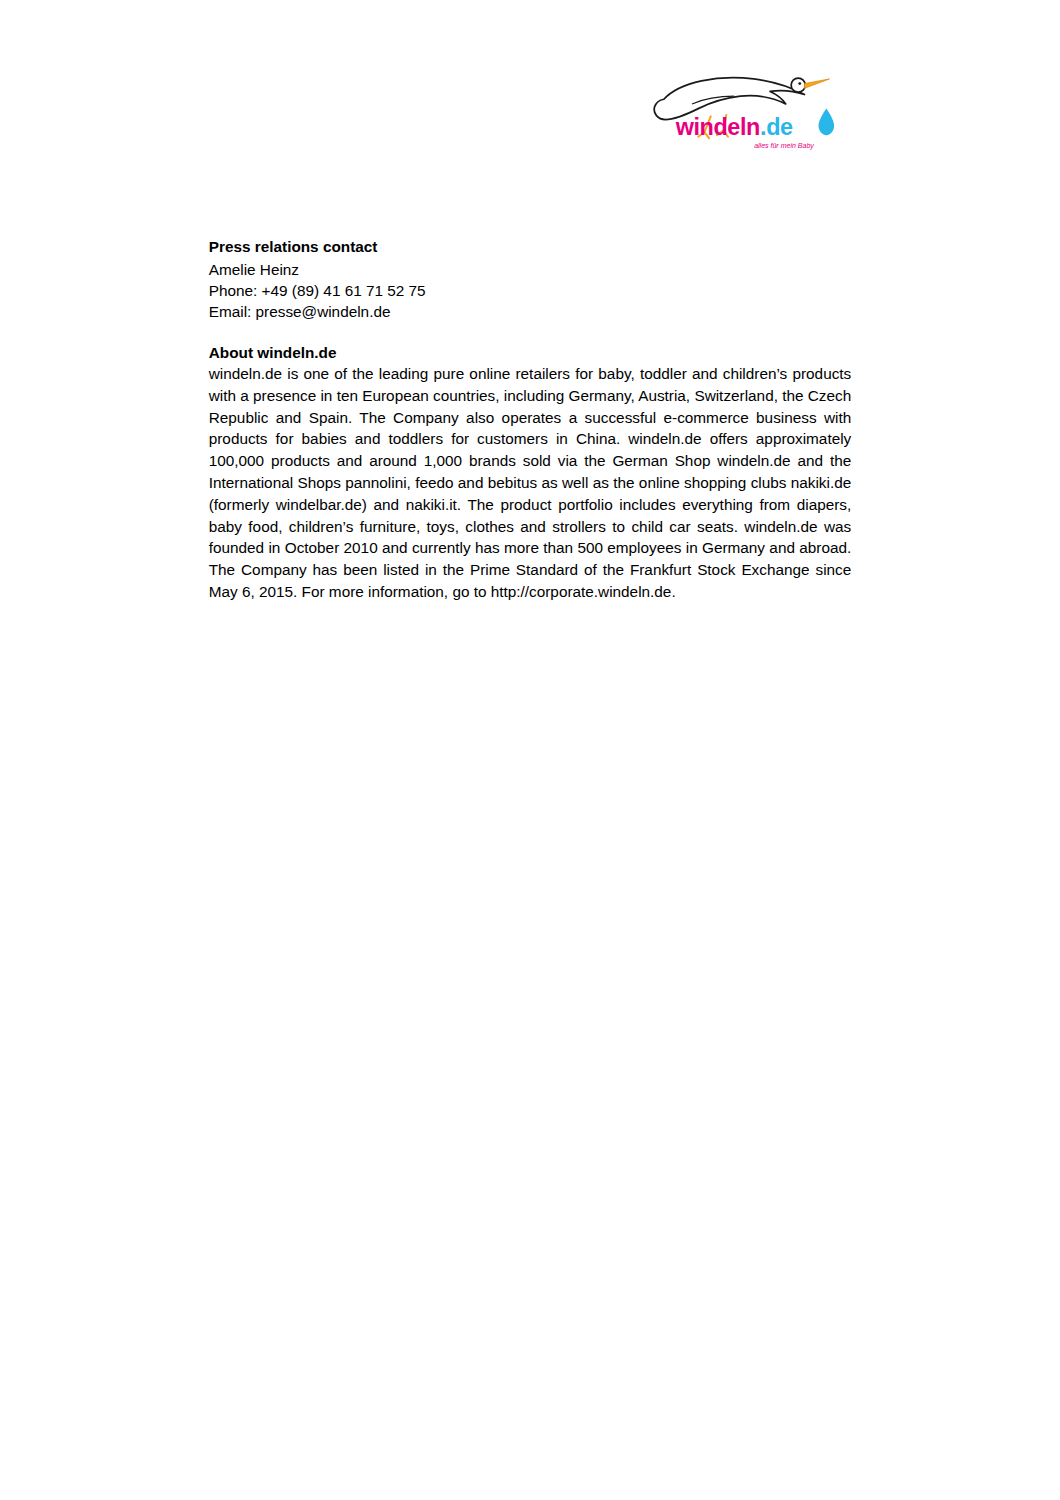windeln.de alles für mein Baby
Press relations contact
Amelie Heinz
Phone: +49 (89) 41 61 71 52 75
Email: presse@windeln.de
About windeln.de
windeln.de is one of the leading pure online retailers for baby, toddler and children’s products with a presence in ten European countries, including Germany, Austria, Switzerland, the Czech Republic and Spain. The Company also operates a successful e-commerce business with products for babies and toddlers for customers in China. windeln.de offers approximately 100,000 products and around 1,000 brands sold via the German Shop windeln.de and the International Shops pannolini, feedo and bebitus as well as the online shopping clubs nakiki.de (formerly windelbar.de) and nakiki.it. The product portfolio includes everything from diapers, baby food, children’s furniture, toys, clothes and strollers to child car seats. windeln.de was founded in October 2010 and currently has more than 500 employees in Germany and abroad. The Company has been listed in the Prime Standard of the Frankfurt Stock Exchange since May 6, 2015. For more information, go to http://corporate.windeln.de.